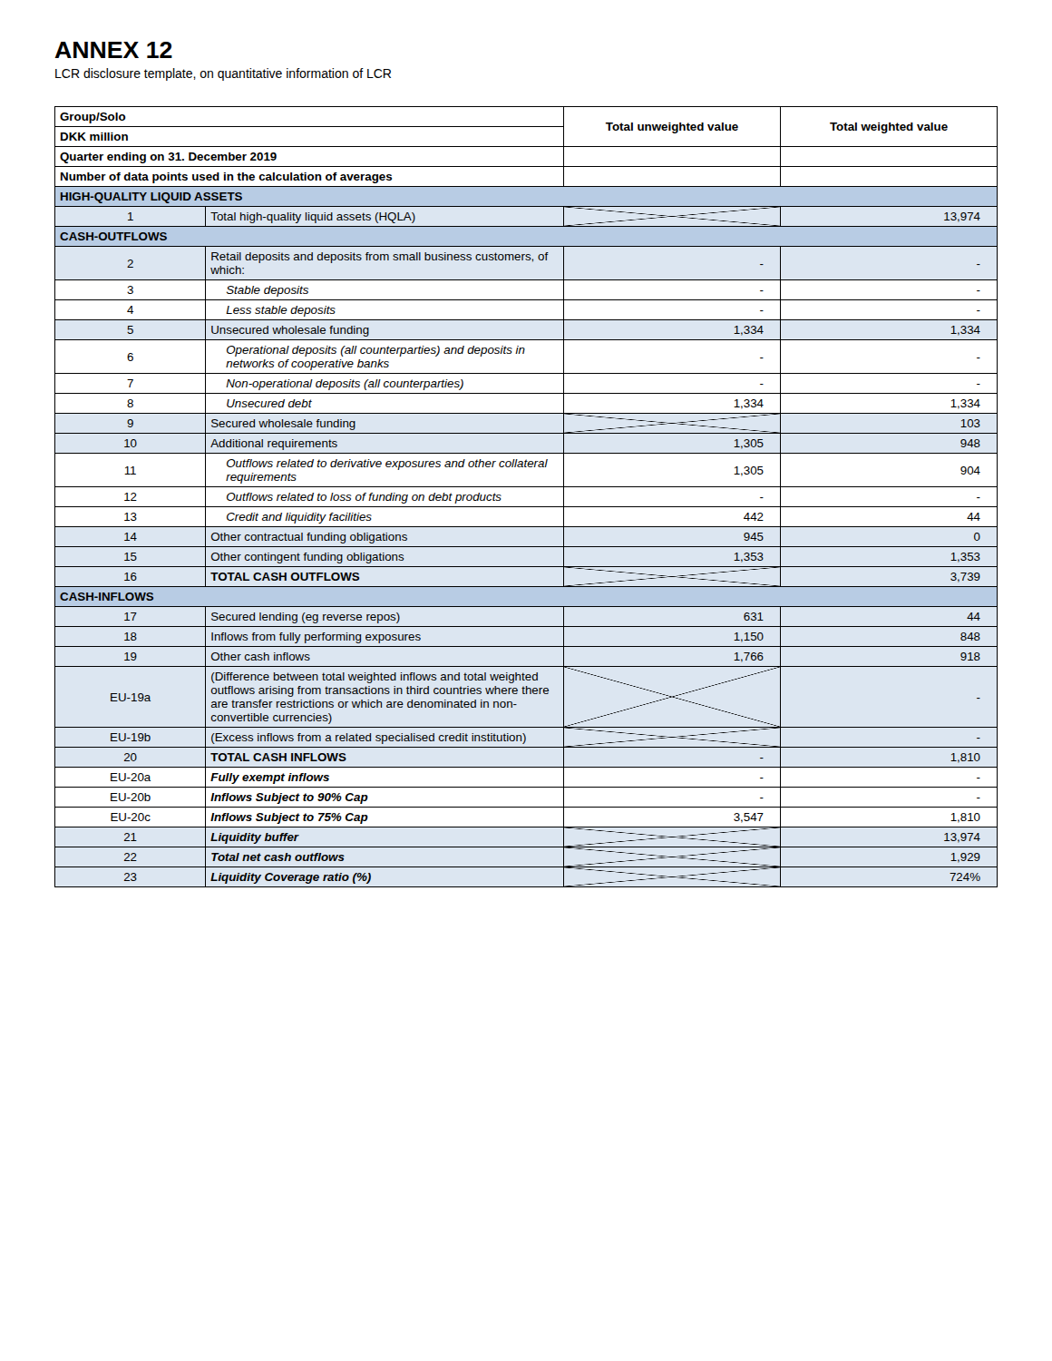ANNEX 12
LCR disclosure template, on quantitative information of LCR
| Group/Solo | Total unweighted value | Total weighted value |
| DKK million |
| Quarter ending on 31. December 2019 | | |
| Number of data points used in the calculation of averages | | |
| HIGH-QUALITY LIQUID ASSETS |
| 1 | Total high-quality liquid assets (HQLA) | | 13,974 |
| CASH-OUTFLOWS |
| 2 | Retail deposits and deposits from small business customers, of which: | - | - |
| 3 | Stable deposits | - | - |
| 4 | Less stable deposits | - | - |
| 5 | Unsecured wholesale funding | 1,334 | 1,334 |
| 6 | Operational deposits (all counterparties) and deposits in networks of cooperative banks | - | - |
| 7 | Non-operational deposits (all counterparties) | - | - |
| 8 | Unsecured debt | 1,334 | 1,334 |
| 9 | Secured wholesale funding | | 103 |
| 10 | Additional requirements | 1,305 | 948 |
| 11 | Outflows related to derivative exposures and other collateral requirements | 1,305 | 904 |
| 12 | Outflows related to loss of funding on debt products | - | - |
| 13 | Credit and liquidity facilities | 442 | 44 |
| 14 | Other contractual funding obligations | 945 | 0 |
| 15 | Other contingent funding obligations | 1,353 | 1,353 |
| 16 | TOTAL CASH OUTFLOWS | | 3,739 |
| CASH-INFLOWS |
| 17 | Secured lending (eg reverse repos) | 631 | 44 |
| 18 | Inflows from fully performing exposures | 1,150 | 848 |
| 19 | Other cash inflows | 1,766 | 918 |
| EU-19a | (Difference between total weighted inflows and total weighted outflows arising from transactions in third countries where there are transfer restrictions or which are denominated in non-convertible currencies) | | - |
| EU-19b | (Excess inflows from a related specialised credit institution) | | - |
| 20 | TOTAL CASH INFLOWS | - | 1,810 |
| EU-20a | Fully exempt inflows | - | - |
| EU-20b | Inflows Subject to 90% Cap | - | - |
| EU-20c | Inflows Subject to 75% Cap | 3,547 | 1,810 |
| 21 | Liquidity buffer | | 13,974 |
| 22 | Total net cash outflows | | 1,929 |
| 23 | Liquidity Coverage ratio (%) | | 724% |